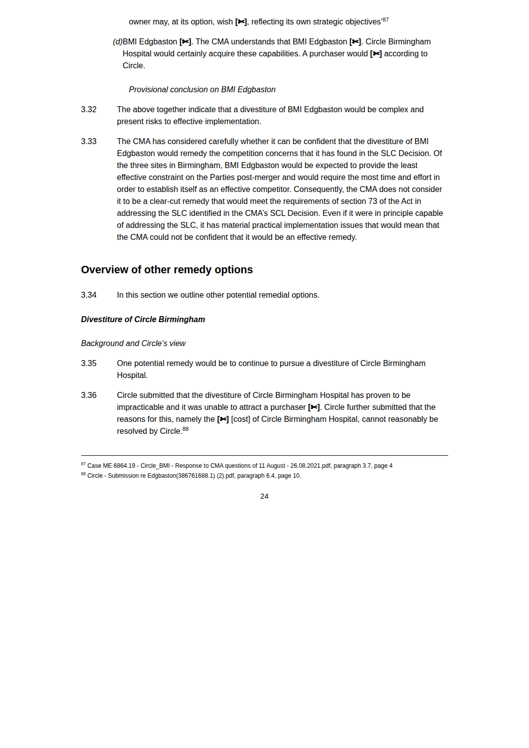owner may, at its option, wish [✄], reflecting its own strategic objectives’87
(d)
BMI Edgbaston [✄]. The CMA understands that BMI Edgbaston [✄]. Circle Birmingham Hospital would certainly acquire these capabilities. A purchaser would [✄] according to Circle.
Provisional conclusion on BMI Edgbaston
3.32
The above together indicate that a divestiture of BMI Edgbaston would be complex and present risks to effective implementation.
3.33
The CMA has considered carefully whether it can be confident that the divestiture of BMI Edgbaston would remedy the competition concerns that it has found in the SLC Decision. Of the three sites in Birmingham, BMI Edgbaston would be expected to provide the least effective constraint on the Parties post-merger and would require the most time and effort in order to establish itself as an effective competitor. Consequently, the CMA does not consider it to be a clear-cut remedy that would meet the requirements of section 73 of the Act in addressing the SLC identified in the CMA’s SCL Decision. Even if it were in principle capable of addressing the SLC, it has material practical implementation issues that would mean that the CMA could not be confident that it would be an effective remedy.
Overview of other remedy options
3.34
In this section we outline other potential remedial options.
Divestiture of Circle Birmingham
Background and Circle’s view
3.35
One potential remedy would be to continue to pursue a divestiture of Circle Birmingham Hospital.
3.36
Circle submitted that the divestiture of Circle Birmingham Hospital has proven to be impracticable and it was unable to attract a purchaser [✄]. Circle further submitted that the reasons for this, namely the [✄] [cost] of Circle Birmingham Hospital, cannot reasonably be resolved by Circle.88
87 Case ME 6864.19 - Circle_BMI - Response to CMA questions of 11 August - 26.08.2021.pdf, paragraph 3.7, page 4
88 Circle - Submission re Edgbaston(386761688.1) (2).pdf, paragraph 6.4, page 10.
24